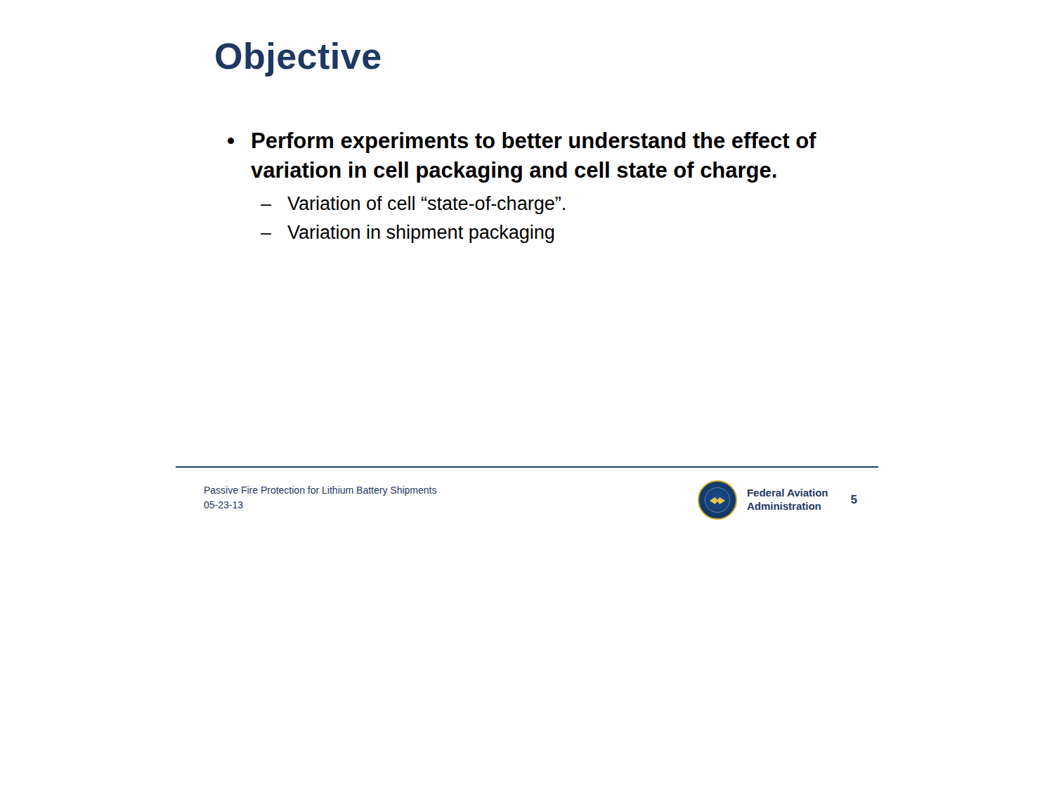Objective
Perform experiments to better understand the effect of variation in cell packaging and cell state of charge.
Variation of cell “state-of-charge”.
Variation in shipment packaging
Passive Fire Protection for Lithium Battery Shipments
05-23-13
Federal Aviation
Administration
5